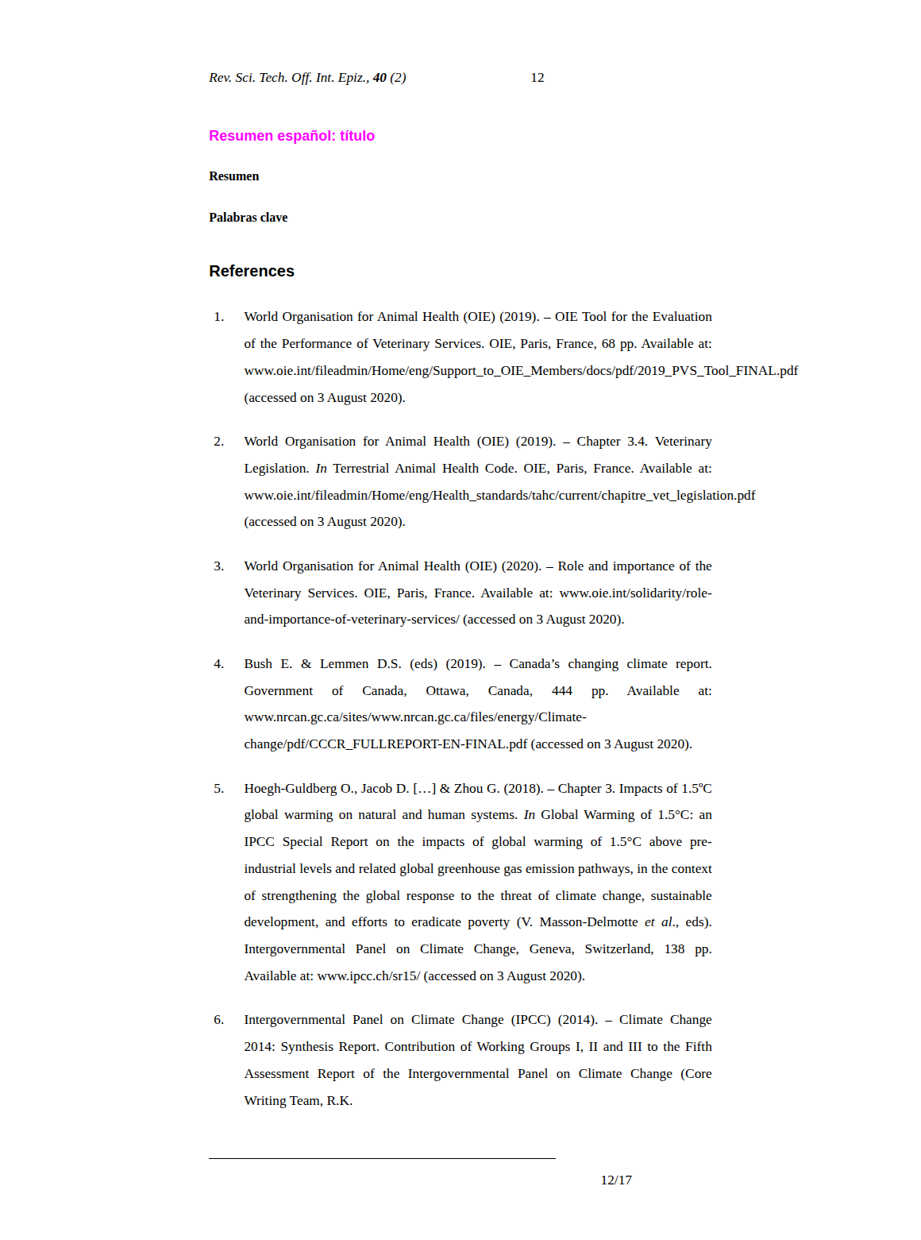Rev. Sci. Tech. Off. Int. Epiz., 40 (2) 12
Resumen español: título
Resumen
Palabras clave
References
World Organisation for Animal Health (OIE) (2019). – OIE Tool for the Evaluation of the Performance of Veterinary Services. OIE, Paris, France, 68 pp. Available at: www.oie.int/fileadmin/Home/eng/Support_to_OIE_Members/docs/pdf/2019_PVS_Tool_FINAL.pdf (accessed on 3 August 2020).
World Organisation for Animal Health (OIE) (2019). – Chapter 3.4. Veterinary Legislation. In Terrestrial Animal Health Code. OIE, Paris, France. Available at: www.oie.int/fileadmin/Home/eng/Health_standards/tahc/current/chapitre_vet_legislation.pdf (accessed on 3 August 2020).
World Organisation for Animal Health (OIE) (2020). – Role and importance of the Veterinary Services. OIE, Paris, France. Available at: www.oie.int/solidarity/role-and-importance-of-veterinary-services/ (accessed on 3 August 2020).
Bush E. & Lemmen D.S. (eds) (2019). – Canada’s changing climate report. Government of Canada, Ottawa, Canada, 444 pp. Available at: www.nrcan.gc.ca/sites/www.nrcan.gc.ca/files/energy/Climate-change/pdf/CCCR_FULLREPORT-EN-FINAL.pdf (accessed on 3 August 2020).
Hoegh-Guldberg O., Jacob D. […] & Zhou G. (2018). – Chapter 3. Impacts of 1.5ºC global warming on natural and human systems. In Global Warming of 1.5°C: an IPCC Special Report on the impacts of global warming of 1.5°C above pre-industrial levels and related global greenhouse gas emission pathways, in the context of strengthening the global response to the threat of climate change, sustainable development, and efforts to eradicate poverty (V. Masson-Delmotte et al., eds). Intergovernmental Panel on Climate Change, Geneva, Switzerland, 138 pp. Available at: www.ipcc.ch/sr15/ (accessed on 3 August 2020).
Intergovernmental Panel on Climate Change (IPCC) (2014). – Climate Change 2014: Synthesis Report. Contribution of Working Groups I, II and III to the Fifth Assessment Report of the Intergovernmental Panel on Climate Change (Core Writing Team, R.K.
12/17